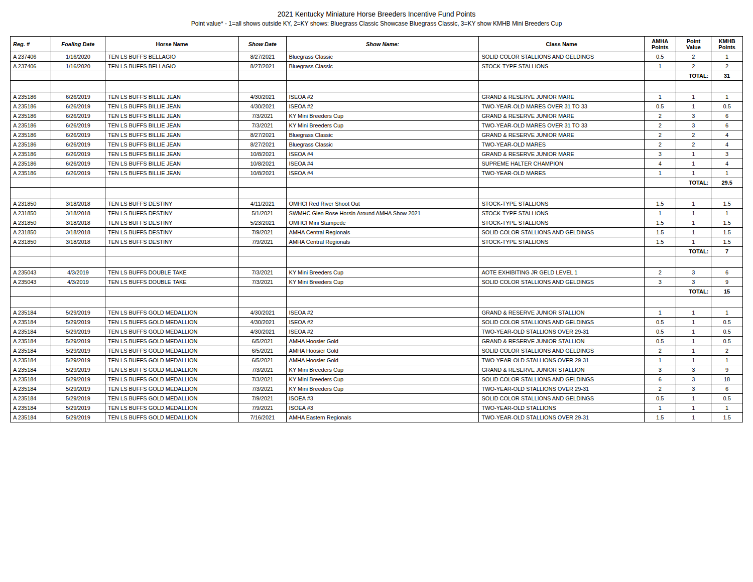2021 Kentucky Miniature Horse Breeders Incentive Fund Points
Point value* - 1=all shows outside KY, 2=KY shows: Bluegrass Classic Showcase Bluegrass Classic, 3=KY show KMHB Mini Breeders Cup
| Reg. # | Foaling Date | Horse Name | Show Date | Show Name: | Class Name | AMHA Points | Point Value | KMHB Points |
| --- | --- | --- | --- | --- | --- | --- | --- | --- |
| A 237406 | 1/16/2020 | TEN LS BUFFS BELLAGIO | 8/27/2021 | Bluegrass Classic | SOLID COLOR STALLIONS AND GELDINGS | 0.5 | 2 | 1 |
| A 237406 | 1/16/2020 | TEN LS BUFFS BELLAGIO | 8/27/2021 | Bluegrass Classic | STOCK-TYPE STALLIONS | 1 | 2 | 2 |
| | | | | | | | TOTAL: | 31 |
| A 235186 | 6/26/2019 | TEN LS BUFFS BILLIE JEAN | 4/30/2021 | ISEOA #2 | GRAND & RESERVE JUNIOR MARE | 1 | 1 | 1 |
| A 235186 | 6/26/2019 | TEN LS BUFFS BILLIE JEAN | 4/30/2021 | ISEOA #2 | TWO-YEAR-OLD MARES OVER 31 TO 33 | 0.5 | 1 | 0.5 |
| A 235186 | 6/26/2019 | TEN LS BUFFS BILLIE JEAN | 7/3/2021 | KY Mini Breeders Cup | GRAND & RESERVE JUNIOR MARE | 2 | 3 | 6 |
| A 235186 | 6/26/2019 | TEN LS BUFFS BILLIE JEAN | 7/3/2021 | KY Mini Breeders Cup | TWO-YEAR-OLD MARES OVER 31 TO 33 | 2 | 3 | 6 |
| A 235186 | 6/26/2019 | TEN LS BUFFS BILLIE JEAN | 8/27/2021 | Bluegrass Classic | GRAND & RESERVE JUNIOR MARE | 2 | 2 | 4 |
| A 235186 | 6/26/2019 | TEN LS BUFFS BILLIE JEAN | 8/27/2021 | Bluegrass Classic | TWO-YEAR-OLD MARES | 2 | 2 | 4 |
| A 235186 | 6/26/2019 | TEN LS BUFFS BILLIE JEAN | 10/8/2021 | ISEOA #4 | GRAND & RESERVE JUNIOR MARE | 3 | 1 | 3 |
| A 235186 | 6/26/2019 | TEN LS BUFFS BILLIE JEAN | 10/8/2021 | ISEOA #4 | SUPREME HALTER CHAMPION | 4 | 1 | 4 |
| A 235186 | 6/26/2019 | TEN LS BUFFS BILLIE JEAN | 10/8/2021 | ISEOA #4 | TWO-YEAR-OLD MARES | 1 | 1 | 1 |
| | | | | | | | TOTAL: | 29.5 |
| A 231850 | 3/18/2018 | TEN LS BUFFS DESTINY | 4/11/2021 | OMHCI Red River Shoot Out | STOCK-TYPE STALLIONS | 1.5 | 1 | 1.5 |
| A 231850 | 3/18/2018 | TEN LS BUFFS DESTINY | 5/1/2021 | SWMHC Glen Rose Horsin Around AMHA Show 2021 | STOCK-TYPE STALLIONS | 1 | 1 | 1 |
| A 231850 | 3/18/2018 | TEN LS BUFFS DESTINY | 5/23/2021 | OMHCI Mini Stampede | STOCK-TYPE STALLIONS | 1.5 | 1 | 1.5 |
| A 231850 | 3/18/2018 | TEN LS BUFFS DESTINY | 7/9/2021 | AMHA Central Regionals | SOLID COLOR STALLIONS AND GELDINGS | 1.5 | 1 | 1.5 |
| A 231850 | 3/18/2018 | TEN LS BUFFS DESTINY | 7/9/2021 | AMHA Central Regionals | STOCK-TYPE STALLIONS | 1.5 | 1 | 1.5 |
| | | | | | | | TOTAL: | 7 |
| A 235043 | 4/3/2019 | TEN LS BUFFS DOUBLE TAKE | 7/3/2021 | KY Mini Breeders Cup | AOTE EXHIBITING JR GELD LEVEL 1 | 2 | 3 | 6 |
| A 235043 | 4/3/2019 | TEN LS BUFFS DOUBLE TAKE | 7/3/2021 | KY Mini Breeders Cup | SOLID COLOR STALLIONS AND GELDINGS | 3 | 3 | 9 |
| | | | | | | | TOTAL: | 15 |
| A 235184 | 5/29/2019 | TEN LS BUFFS GOLD MEDALLION | 4/30/2021 | ISEOA #2 | GRAND & RESERVE JUNIOR STALLION | 1 | 1 | 1 |
| A 235184 | 5/29/2019 | TEN LS BUFFS GOLD MEDALLION | 4/30/2021 | ISEOA #2 | SOLID COLOR STALLIONS AND GELDINGS | 0.5 | 1 | 0.5 |
| A 235184 | 5/29/2019 | TEN LS BUFFS GOLD MEDALLION | 4/30/2021 | ISEOA #2 | TWO-YEAR-OLD STALLIONS OVER 29-31 | 0.5 | 1 | 0.5 |
| A 235184 | 5/29/2019 | TEN LS BUFFS GOLD MEDALLION | 6/5/2021 | AMHA Hoosier Gold | GRAND & RESERVE JUNIOR STALLION | 0.5 | 1 | 0.5 |
| A 235184 | 5/29/2019 | TEN LS BUFFS GOLD MEDALLION | 6/5/2021 | AMHA Hoosier Gold | SOLID COLOR STALLIONS AND GELDINGS | 2 | 1 | 2 |
| A 235184 | 5/29/2019 | TEN LS BUFFS GOLD MEDALLION | 6/5/2021 | AMHA Hoosier Gold | TWO-YEAR-OLD STALLIONS OVER 29-31 | 1 | 1 | 1 |
| A 235184 | 5/29/2019 | TEN LS BUFFS GOLD MEDALLION | 7/3/2021 | KY Mini Breeders Cup | GRAND & RESERVE JUNIOR STALLION | 3 | 3 | 9 |
| A 235184 | 5/29/2019 | TEN LS BUFFS GOLD MEDALLION | 7/3/2021 | KY Mini Breeders Cup | SOLID COLOR STALLIONS AND GELDINGS | 6 | 3 | 18 |
| A 235184 | 5/29/2019 | TEN LS BUFFS GOLD MEDALLION | 7/3/2021 | KY Mini Breeders Cup | TWO-YEAR-OLD STALLIONS OVER 29-31 | 2 | 3 | 6 |
| A 235184 | 5/29/2019 | TEN LS BUFFS GOLD MEDALLION | 7/9/2021 | ISOEA #3 | SOLID COLOR STALLIONS AND GELDINGS | 0.5 | 1 | 0.5 |
| A 235184 | 5/29/2019 | TEN LS BUFFS GOLD MEDALLION | 7/9/2021 | ISOEA #3 | TWO-YEAR-OLD STALLIONS | 1 | 1 | 1 |
| A 235184 | 5/29/2019 | TEN LS BUFFS GOLD MEDALLION | 7/16/2021 | AMHA Eastern Regionals | TWO-YEAR-OLD STALLIONS OVER 29-31 | 1.5 | 1 | 1.5 |